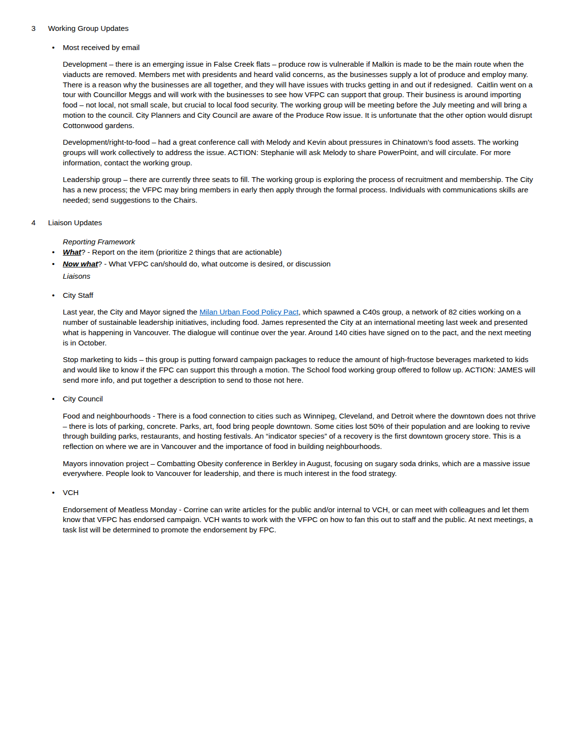Working Group Updates
Most received by email
Development – there is an emerging issue in False Creek flats – produce row is vulnerable if Malkin is made to be the main route when the viaducts are removed. Members met with presidents and heard valid concerns, as the businesses supply a lot of produce and employ many. There is a reason why the businesses are all together, and they will have issues with trucks getting in and out if redesigned. Caitlin went on a tour with Councillor Meggs and will work with the businesses to see how VFPC can support that group. Their business is around importing food – not local, not small scale, but crucial to local food security. The working group will be meeting before the July meeting and will bring a motion to the council. City Planners and City Council are aware of the Produce Row issue. It is unfortunate that the other option would disrupt Cottonwood gardens.
Development/right-to-food – had a great conference call with Melody and Kevin about pressures in Chinatown’s food assets. The working groups will work collectively to address the issue. ACTION: Stephanie will ask Melody to share PowerPoint, and will circulate. For more information, contact the working group.
Leadership group – there are currently three seats to fill. The working group is exploring the process of recruitment and membership. The City has a new process; the VFPC may bring members in early then apply through the formal process. Individuals with communications skills are needed; send suggestions to the Chairs.
Liaison Updates
Reporting Framework
What? - Report on the item (prioritize 2 things that are actionable)
Now what? - What VFPC can/should do, what outcome is desired, or discussion
Liaisons
City Staff
Last year, the City and Mayor signed the Milan Urban Food Policy Pact, which spawned a C40s group, a network of 82 cities working on a number of sustainable leadership initiatives, including food. James represented the City at an international meeting last week and presented what is happening in Vancouver. The dialogue will continue over the year. Around 140 cities have signed on to the pact, and the next meeting is in October.
Stop marketing to kids – this group is putting forward campaign packages to reduce the amount of high-fructose beverages marketed to kids and would like to know if the FPC can support this through a motion. The School food working group offered to follow up. ACTION: JAMES will send more info, and put together a description to send to those not here.
City Council
Food and neighbourhoods - There is a food connection to cities such as Winnipeg, Cleveland, and Detroit where the downtown does not thrive – there is lots of parking, concrete. Parks, art, food bring people downtown. Some cities lost 50% of their population and are looking to revive through building parks, restaurants, and hosting festivals. An “indicator species” of a recovery is the first downtown grocery store. This is a reflection on where we are in Vancouver and the importance of food in building neighbourhoods.
Mayors innovation project – Combatting Obesity conference in Berkley in August, focusing on sugary soda drinks, which are a massive issue everywhere. People look to Vancouver for leadership, and there is much interest in the food strategy.
VCH
Endorsement of Meatless Monday - Corrine can write articles for the public and/or internal to VCH, or can meet with colleagues and let them know that VFPC has endorsed campaign. VCH wants to work with the VFPC on how to fan this out to staff and the public. At next meetings, a task list will be determined to promote the endorsement by FPC.